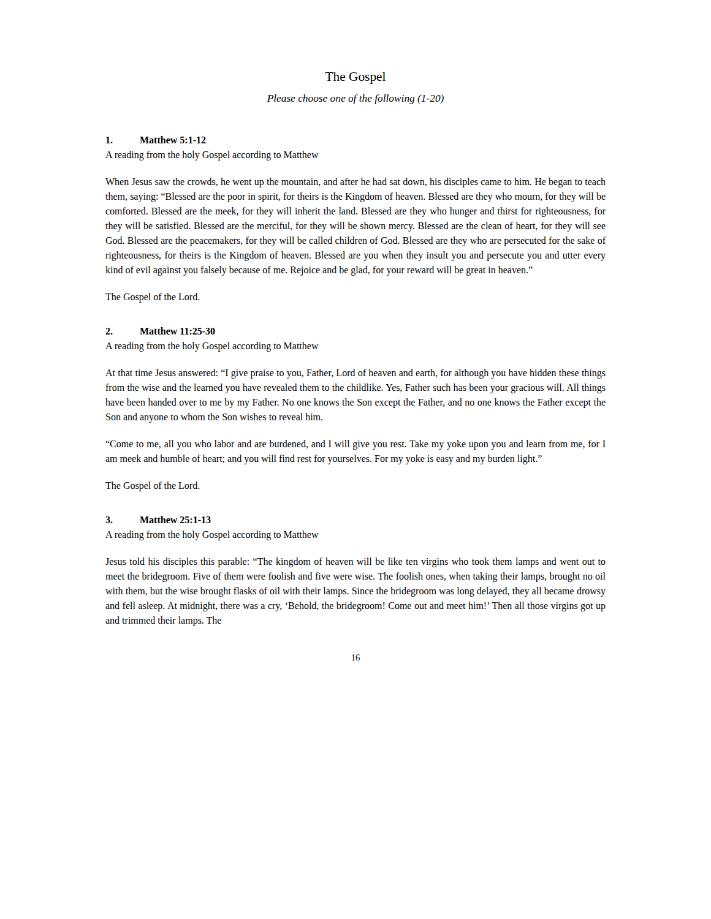The Gospel
Please choose one of the following (1-20)
1. Matthew 5:1-12
A reading from the holy Gospel according to Matthew
When Jesus saw the crowds, he went up the mountain, and after he had sat down, his disciples came to him. He began to teach them, saying: “Blessed are the poor in spirit, for theirs is the Kingdom of heaven. Blessed are they who mourn, for they will be comforted. Blessed are the meek, for they will inherit the land. Blessed are they who hunger and thirst for righteousness, for they will be satisfied. Blessed are the merciful, for they will be shown mercy. Blessed are the clean of heart, for they will see God. Blessed are the peacemakers, for they will be called children of God. Blessed are they who are persecuted for the sake of righteousness, for theirs is the Kingdom of heaven. Blessed are you when they insult you and persecute you and utter every kind of evil against you falsely because of me. Rejoice and be glad, for your reward will be great in heaven.”
The Gospel of the Lord.
2. Matthew 11:25-30
A reading from the holy Gospel according to Matthew
At that time Jesus answered: “I give praise to you, Father, Lord of heaven and earth, for although you have hidden these things from the wise and the learned you have revealed them to the childlike. Yes, Father such has been your gracious will. All things have been handed over to me by my Father. No one knows the Son except the Father, and no one knows the Father except the Son and anyone to whom the Son wishes to reveal him.
“Come to me, all you who labor and are burdened, and I will give you rest. Take my yoke upon you and learn from me, for I am meek and humble of heart; and you will find rest for yourselves. For my yoke is easy and my burden light.”
The Gospel of the Lord.
3. Matthew 25:1-13
A reading from the holy Gospel according to Matthew
Jesus told his disciples this parable: “The kingdom of heaven will be like ten virgins who took them lamps and went out to meet the bridegroom. Five of them were foolish and five were wise. The foolish ones, when taking their lamps, brought no oil with them, but the wise brought flasks of oil with their lamps. Since the bridegroom was long delayed, they all became drowsy and fell asleep. At midnight, there was a cry, ‘Behold, the bridegroom! Come out and meet him!’ Then all those virgins got up and trimmed their lamps. The
16